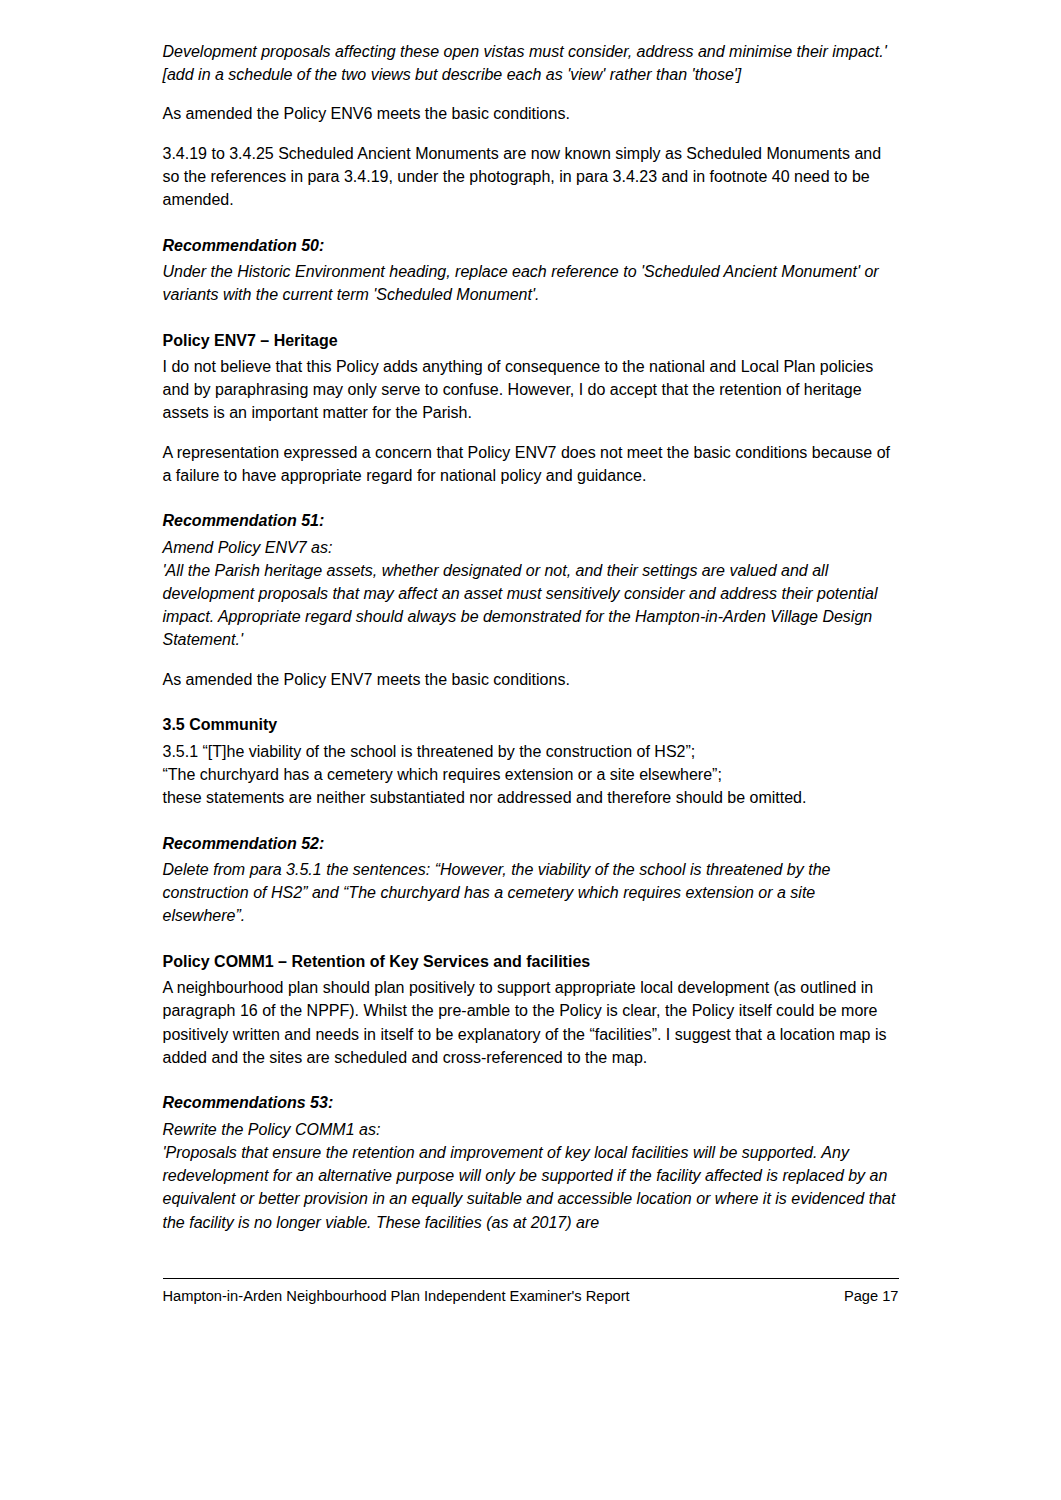Development proposals affecting these open vistas must consider, address and minimise their impact.'
[add in a schedule of the two views but describe each as 'view' rather than 'those']
As amended the Policy ENV6 meets the basic conditions.
3.4.19 to 3.4.25 Scheduled Ancient Monuments are now known simply as Scheduled Monuments and so the references in para 3.4.19, under the photograph, in para 3.4.23 and in footnote 40 need to be amended.
Recommendation 50:
Under the Historic Environment heading, replace each reference to 'Scheduled Ancient Monument' or variants with the current term 'Scheduled Monument'.
Policy ENV7 – Heritage
I do not believe that this Policy adds anything of consequence to the national and Local Plan policies and by paraphrasing may only serve to confuse. However, I do accept that the retention of heritage assets is an important matter for the Parish.
A representation expressed a concern that Policy ENV7 does not meet the basic conditions because of a failure to have appropriate regard for national policy and guidance.
Recommendation 51:
Amend Policy ENV7 as:
'All the Parish heritage assets, whether designated or not, and their settings are valued and all development proposals that may affect an asset must sensitively consider and address their potential impact. Appropriate regard should always be demonstrated for the Hampton-in-Arden Village Design Statement.'
As amended the Policy ENV7 meets the basic conditions.
3.5 Community
3.5.1 “[T]he viability of the school is threatened by the construction of HS2”;
“The churchyard has a cemetery which requires extension or a site elsewhere”;
these statements are neither substantiated nor addressed and therefore should be omitted.
Recommendation 52:
Delete from para 3.5.1 the sentences: “However, the viability of the school is threatened by the construction of HS2” and “The churchyard has a cemetery which requires extension or a site elsewhere”.
Policy COMM1 – Retention of Key Services and facilities
A neighbourhood plan should plan positively to support appropriate local development (as outlined in paragraph 16 of the NPPF). Whilst the pre-amble to the Policy is clear, the Policy itself could be more positively written and needs in itself to be explanatory of the “facilities”. I suggest that a location map is added and the sites are scheduled and cross-referenced to the map.
Recommendations 53:
Rewrite the Policy COMM1 as:
'Proposals that ensure the retention and improvement of key local facilities will be supported. Any redevelopment for an alternative purpose will only be supported if the facility affected is replaced by an equivalent or better provision in an equally suitable and accessible location or where it is evidenced that the facility is no longer viable. These facilities (as at 2017) are
Hampton-in-Arden Neighbourhood Plan Independent Examiner's Report Page 17